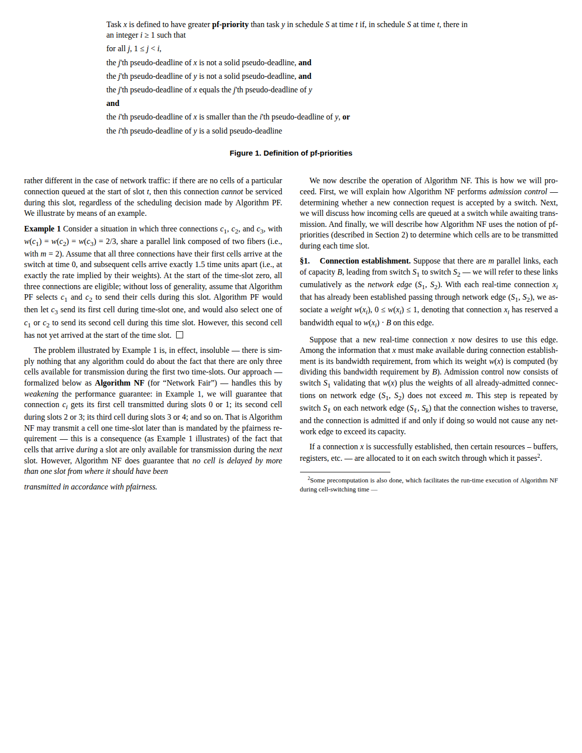Task x is defined to have greater pf-priority than task y in schedule S at time t if, in schedule S at time t, there in an integer i ≥ 1 such that
for all j, 1 ≤ j < i,
the j'th pseudo-deadline of x is not a solid pseudo-deadline, and
the j'th pseudo-deadline of y is not a solid pseudo-deadline, and
the j'th pseudo-deadline of x equals the j'th pseudo-deadline of y
and
the i'th pseudo-deadline of x is smaller than the i'th pseudo-deadline of y, or
the i'th pseudo-deadline of y is a solid pseudo-deadline
Figure 1. Definition of pf-priorities
rather different in the case of network traffic: if there are no cells of a particular connection queued at the start of slot t, then this connection cannot be serviced during this slot, regardless of the scheduling decision made by Algorithm PF. We illustrate by means of an example.
Example 1 Consider a situation in which three connections c1, c2, and c3, with w(c1) = w(c2) = w(c3) = 2/3, share a parallel link composed of two fibers (i.e., with m = 2). Assume that all three connections have their first cells arrive at the switch at time 0, and subsequent cells arrive exactly 1.5 time units apart (i.e., at exactly the rate implied by their weights). At the start of the time-slot zero, all three connections are eligible; without loss of generality, assume that Algorithm PF selects c1 and c2 to send their cells during this slot. Algorithm PF would then let c3 send its first cell during time-slot one, and would also select one of c1 or c2 to send its second cell during this time slot. However, this second cell has not yet arrived at the start of the time slot.
The problem illustrated by Example 1 is, in effect, insoluble — there is simply nothing that any algorithm could do about the fact that there are only three cells available for transmission during the first two time-slots. Our approach — formalized below as Algorithm NF (for “Network Fair”) — handles this by weakening the performance guarantee: in Example 1, we will guarantee that connection ci gets its first cell transmitted during slots 0 or 1; its second cell during slots 2 or 3; its third cell during slots 3 or 4; and so on. That is Algorithm NF may transmit a cell one time-slot later than is mandated by the pfairness requirement — this is a consequence (as Example 1 illustrates) of the fact that cells that arrive during a slot are only available for transmission during the next slot. However, Algorithm NF does guarantee that no cell is delayed by more than one slot from where it should have been
transmitted in accordance with pfairness.
We now describe the operation of Algorithm NF. This is how we will proceed. First, we will explain how Algorithm NF performs admission control — determining whether a new connection request is accepted by a switch. Next, we will discuss how incoming cells are queued at a switch while awaiting transmission. And finally, we will describe how Algorithm NF uses the notion of pf-priorities (described in Section 2) to determine which cells are to be transmitted during each time slot.
§1. Connection establishment. Suppose that there are m parallel links, each of capacity B, leading from switch S1 to switch S2 — we will refer to these links cumulatively as the network edge (S1, S2). With each real-time connection xi that has already been established passing through network edge (S1, S2), we associate a weight w(xi), 0 ≤ w(xi) ≤ 1, denoting that connection xi has reserved a bandwidth equal to w(xi) · B on this edge.
Suppose that a new real-time connection x now desires to use this edge. Among the information that x must make available during connection establishment is its bandwidth requirement, from which its weight w(x) is computed (by dividing this bandwidth requirement by B). Admission control now consists of switch S1 validating that w(x) plus the weights of all already-admitted connections on network edge (S1, S2) does not exceed m. This step is repeated by switch Sℓ on each network edge (Sℓ, Sk) that the connection wishes to traverse, and the connection is admitted if and only if doing so would not cause any network edge to exceed its capacity.
If a connection x is successfully established, then certain resources – buffers, registers, etc. — are allocated to it on each switch through which it passes2.
2Some precomputation is also done, which facilitates the run-time execution of Algorithm NF during cell-switching time —